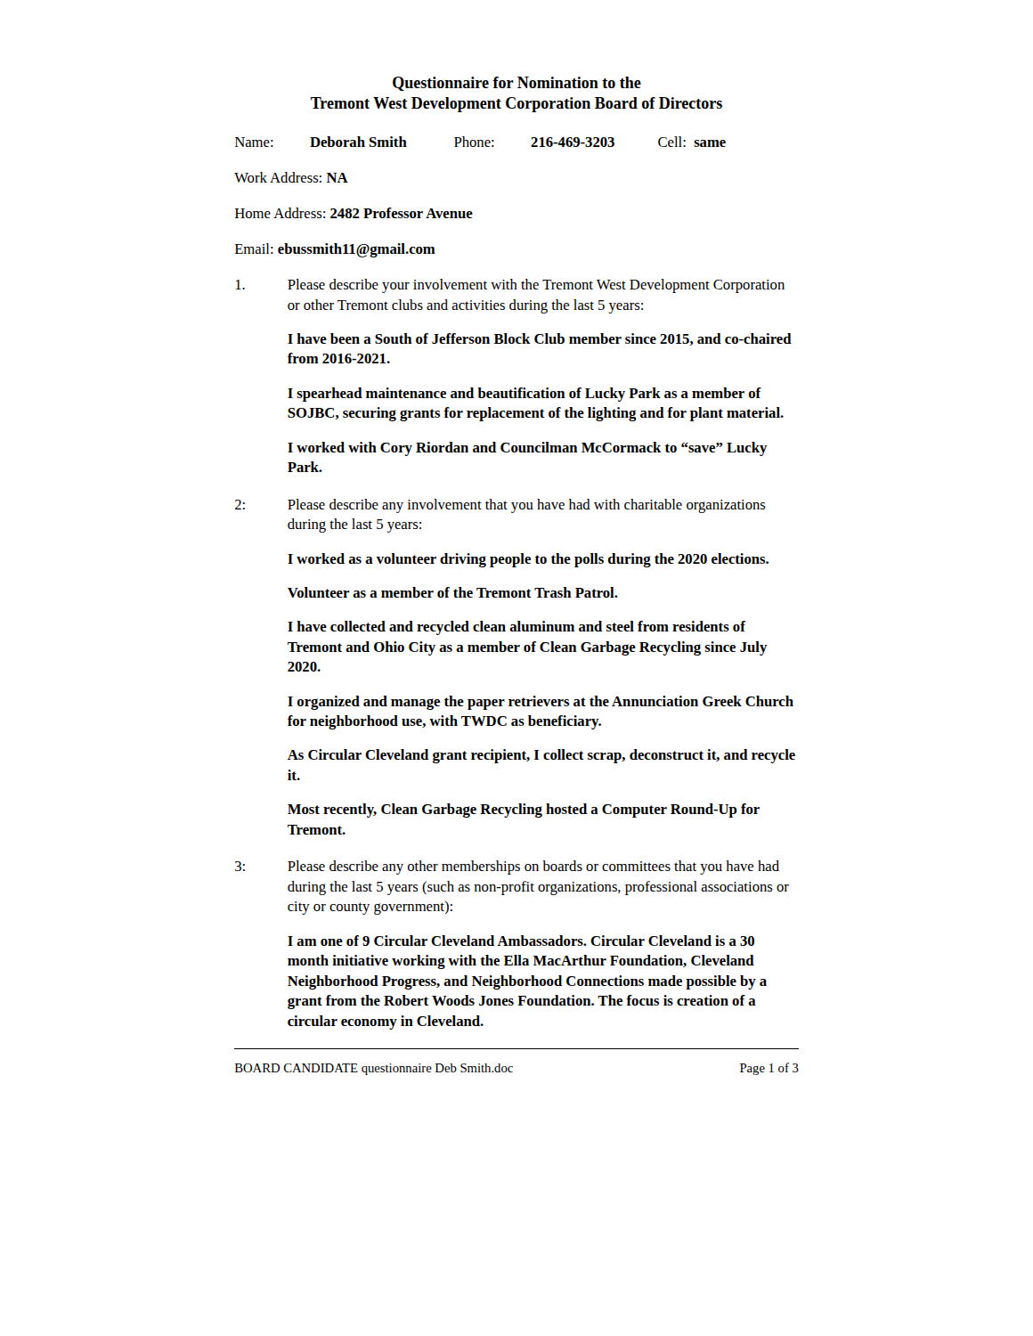Questionnaire for Nomination to the
Tremont West Development Corporation Board of Directors
Name: Deborah Smith Phone: 216-469-3203 Cell: same
Work Address: NA
Home Address: 2482 Professor Avenue
Email: ebussmith11@gmail.com
1.
Please describe your involvement with the Tremont West Development Corporation or other Tremont clubs and activities during the last 5 years:
I have been a South of Jefferson Block Club member since 2015, and co-chaired from 2016-2021.
I spearhead maintenance and beautification of Lucky Park as a member of SOJBC, securing grants for replacement of the lighting and for plant material.
I worked with Cory Riordan and Councilman McCormack to “save” Lucky Park.
2:
Please describe any involvement that you have had with charitable organizations during the last 5 years:
I worked as a volunteer driving people to the polls during the 2020 elections.
Volunteer as a member of the Tremont Trash Patrol.
I have collected and recycled clean aluminum and steel from residents of Tremont and Ohio City as a member of Clean Garbage Recycling since July 2020.
I organized and manage the paper retrievers at the Annunciation Greek Church for neighborhood use, with TWDC as beneficiary.
As Circular Cleveland grant recipient, I collect scrap, deconstruct it, and recycle it.
Most recently, Clean Garbage Recycling hosted a Computer Round-Up for Tremont.
3:
Please describe any other memberships on boards or committees that you have had during the last 5 years (such as non-profit organizations, professional associations or city or county government):
I am one of 9 Circular Cleveland Ambassadors. Circular Cleveland is a 30 month initiative working with the Ella MacArthur Foundation, Cleveland Neighborhood Progress, and Neighborhood Connections made possible by a grant from the Robert Woods Jones Foundation. The focus is creation of a circular economy in Cleveland.
BOARD CANDIDATE questionnaire Deb Smith.doc Page 1 of 3